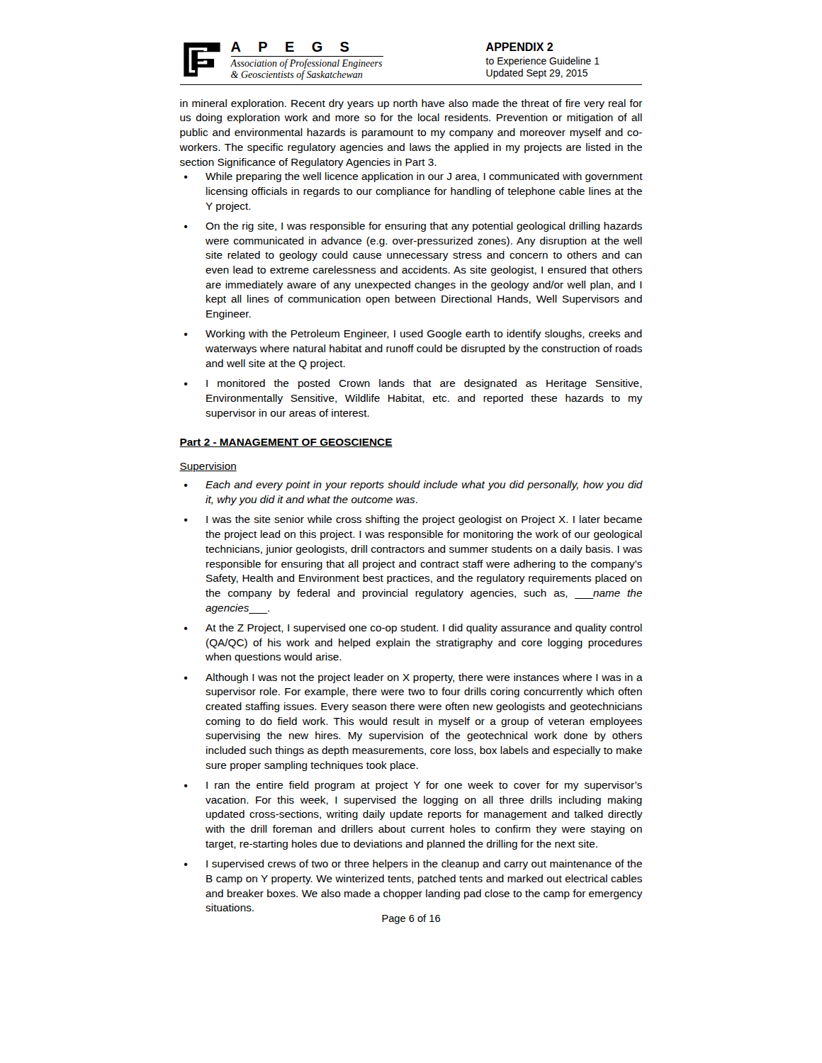A P E G S
Association of Professional Engineers
& Geoscientists of Saskatchewan
APPENDIX 2
to Experience Guideline 1
Updated Sept 29, 2015
in mineral exploration. Recent dry years up north have also made the threat of fire very real for us doing exploration work and more so for the local residents. Prevention or mitigation of all public and environmental hazards is paramount to my company and moreover myself and co-workers. The specific regulatory agencies and laws the applied in my projects are listed in the section Significance of Regulatory Agencies in Part 3.
While preparing the well licence application in our J area, I communicated with government licensing officials in regards to our compliance for handling of telephone cable lines at the Y project.
On the rig site, I was responsible for ensuring that any potential geological drilling hazards were communicated in advance (e.g. over-pressurized zones). Any disruption at the well site related to geology could cause unnecessary stress and concern to others and can even lead to extreme carelessness and accidents. As site geologist, I ensured that others are immediately aware of any unexpected changes in the geology and/or well plan, and I kept all lines of communication open between Directional Hands, Well Supervisors and Engineer.
Working with the Petroleum Engineer, I used Google earth to identify sloughs, creeks and waterways where natural habitat and runoff could be disrupted by the construction of roads and well site at the Q project.
I monitored the posted Crown lands that are designated as Heritage Sensitive, Environmentally Sensitive, Wildlife Habitat, etc. and reported these hazards to my supervisor in our areas of interest.
Part 2 - MANAGEMENT OF GEOSCIENCE
Supervision
Each and every point in your reports should include what you did personally, how you did it, why you did it and what the outcome was.
I was the site senior while cross shifting the project geologist on Project X. I later became the project lead on this project. I was responsible for monitoring the work of our geological technicians, junior geologists, drill contractors and summer students on a daily basis. I was responsible for ensuring that all project and contract staff were adhering to the company’s Safety, Health and Environment best practices, and the regulatory requirements placed on the company by federal and provincial regulatory agencies, such as, ___name the agencies___.
At the Z Project, I supervised one co-op student. I did quality assurance and quality control (QA/QC) of his work and helped explain the stratigraphy and core logging procedures when questions would arise.
Although I was not the project leader on X property, there were instances where I was in a supervisor role. For example, there were two to four drills coring concurrently which often created staffing issues. Every season there were often new geologists and geotechnicians coming to do field work. This would result in myself or a group of veteran employees supervising the new hires. My supervision of the geotechnical work done by others included such things as depth measurements, core loss, box labels and especially to make sure proper sampling techniques took place.
I ran the entire field program at project Y for one week to cover for my supervisor’s vacation. For this week, I supervised the logging on all three drills including making updated cross-sections, writing daily update reports for management and talked directly with the drill foreman and drillers about current holes to confirm they were staying on target, re-starting holes due to deviations and planned the drilling for the next site.
I supervised crews of two or three helpers in the cleanup and carry out maintenance of the B camp on Y property. We winterized tents, patched tents and marked out electrical cables and breaker boxes. We also made a chopper landing pad close to the camp for emergency situations.
Page 6 of 16